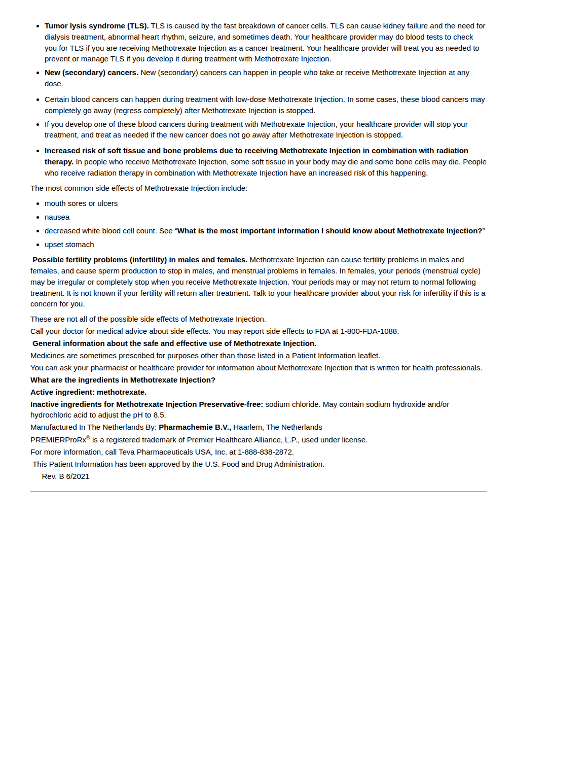Tumor lysis syndrome (TLS). TLS is caused by the fast breakdown of cancer cells. TLS can cause kidney failure and the need for dialysis treatment, abnormal heart rhythm, seizure, and sometimes death. Your healthcare provider may do blood tests to check you for TLS if you are receiving Methotrexate Injection as a cancer treatment. Your healthcare provider will treat you as needed to prevent or manage TLS if you develop it during treatment with Methotrexate Injection.
New (secondary) cancers. New (secondary) cancers can happen in people who take or receive Methotrexate Injection at any dose.
Certain blood cancers can happen during treatment with low-dose Methotrexate Injection. In some cases, these blood cancers may completely go away (regress completely) after Methotrexate Injection is stopped.
If you develop one of these blood cancers during treatment with Methotrexate Injection, your healthcare provider will stop your treatment, and treat as needed if the new cancer does not go away after Methotrexate Injection is stopped.
Increased risk of soft tissue and bone problems due to receiving Methotrexate Injection in combination with radiation therapy. In people who receive Methotrexate Injection, some soft tissue in your body may die and some bone cells may die. People who receive radiation therapy in combination with Methotrexate Injection have an increased risk of this happening.
The most common side effects of Methotrexate Injection include:
mouth sores or ulcers
nausea
decreased white blood cell count. See “What is the most important information I should know about Methotrexate Injection?”
upset stomach
Possible fertility problems (infertility) in males and females. Methotrexate Injection can cause fertility problems in males and females, and cause sperm production to stop in males, and menstrual problems in females. In females, your periods (menstrual cycle) may be irregular or completely stop when you receive Methotrexate Injection. Your periods may or may not return to normal following treatment. It is not known if your fertility will return after treatment. Talk to your healthcare provider about your risk for infertility if this is a concern for you.
These are not all of the possible side effects of Methotrexate Injection.
Call your doctor for medical advice about side effects. You may report side effects to FDA at 1-800-FDA-1088.
General information about the safe and effective use of Methotrexate Injection.
Medicines are sometimes prescribed for purposes other than those listed in a Patient Information leaflet.
You can ask your pharmacist or healthcare provider for information about Methotrexate Injection that is written for health professionals.
What are the ingredients in Methotrexate Injection?
Active ingredient: methotrexate.
Inactive ingredients for Methotrexate Injection Preservative-free: sodium chloride. May contain sodium hydroxide and/or hydrochloric acid to adjust the pH to 8.5.
Manufactured In The Netherlands By: Pharmachemie B.V., Haarlem, The Netherlands
PREMIERProRx® is a registered trademark of Premier Healthcare Alliance, L.P., used under license.
For more information, call Teva Pharmaceuticals USA, Inc. at 1-888-838-2872.
This Patient Information has been approved by the U.S. Food and Drug Administration.
Rev. B 6/2021